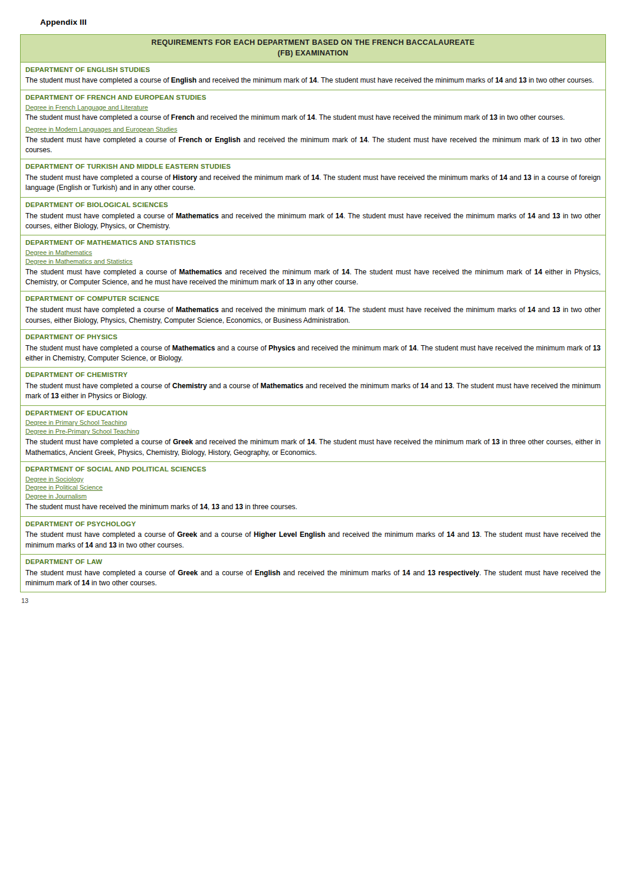Appendix III
| REQUIREMENTS FOR EACH DEPARTMENT BASED ON THE FRENCH BACCALAUREATE (FB) EXAMINATION |
| DEPARTMENT OF ENGLISH STUDIES The student must have completed a course of English and received the minimum mark of 14 . The student must have received the minimum marks of 14 and 13 in two other courses. |
| DEPARTMENT OF FRENCH AND EUROPEAN STUDIES Degree in French Language and Literature The student must have completed a course of French and received the minimum mark of 14 . The student must have received the minimum mark of 13 in two other courses. Degree in Modern Languages and European Studies The student must have completed a course of French or English and received the minimum mark of 14 . The student must have received the minimum mark of 13 in two other courses. |
| DEPARTMENT OF TURKISH AND MIDDLE EASTERN STUDIES The student must have completed a course of History and received the minimum mark of 14 . The student must have received the minimum marks of 14 and 13 in a course of foreign language (English or Turkish) and in any other course. |
| DEPARTMENT OF BIOLOGICAL SCIENCES The student must have completed a course of Mathematics and received the minimum mark of 14 . The student must have received the minimum marks of 14 and 13 in two other courses, either Biology, Physics, or Chemistry. |
| DEPARTMENT OF MATHEMATICS AND STATISTICS Degree in Mathematics Degree in Mathematics and Statistics The student must have completed a course of Mathematics and received the minimum mark of 14 . The student must have received the minimum mark of 14 either in Physics, Chemistry, or Computer Science, and he must have received the minimum mark of 13 in any other course. |
| DEPARTMENT OF COMPUTER SCIENCE The student must have completed a course of Mathematics and received the minimum mark of 14 . The student must have received the minimum marks of 14 and 13 in two other courses, either Biology, Physics, Chemistry, Computer Science, Economics, or Business Administration. |
| DEPARTMENT OF PHYSICS The student must have completed a course of Mathematics and a course of Physics and received the minimum mark of 14 . The student must have received the minimum mark of 13 either in Chemistry, Computer Science, or Biology. |
| DEPARTMENT OF CHEMISTRY The student must have completed a course of Chemistry and a course of Mathematics and received the minimum marks of 14 and 13 . The student must have received the minimum mark of 13 either in Physics or Biology. |
| DEPARTMENT OF EDUCATION Degree in Primary School Teaching Degree in Pre-Primary School Teaching The student must have completed a course of Greek and received the minimum mark of 14 . The student must have received the minimum mark of 13 in three other courses, either in Mathematics, Ancient Greek, Physics, Chemistry, Biology, History, Geography, or Economics. |
| DEPARTMENT OF SOCIAL AND POLITICAL SCIENCES Degree in Sociology Degree in Political Science Degree in Journalism The student must have received the minimum marks of 14 , 13 and 13 in three courses. |
| DEPARTMENT OF PSYCHOLOGY The student must have completed a course of Greek and a course of Higher Level English and received the minimum marks of 14 and 13 . The student must have received the minimum marks of 14 and 13 in two other courses. |
| DEPARTMENT OF LAW The student must have completed a course of Greek and a course of English and received the minimum marks of 14 and 13 respectively . The student must have received the minimum mark of 14 in two other courses. |
13